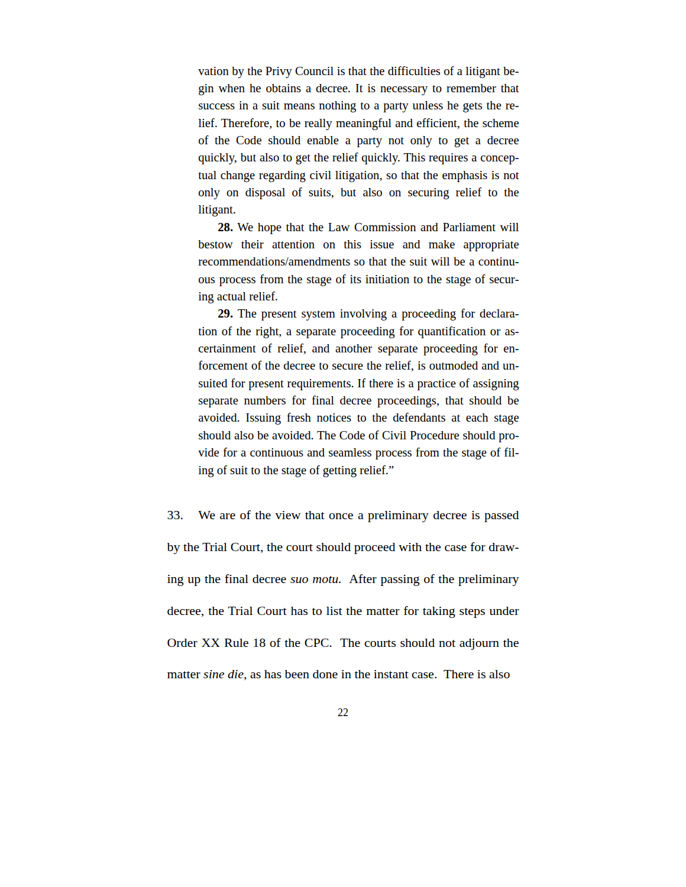vation by the Privy Council is that the difficulties of a litigant begin when he obtains a decree. It is necessary to remember that success in a suit means nothing to a party unless he gets the relief. Therefore, to be really meaningful and efficient, the scheme of the Code should enable a party not only to get a decree quickly, but also to get the relief quickly. This requires a conceptual change regarding civil litigation, so that the emphasis is not only on disposal of suits, but also on securing relief to the litigant.
28. We hope that the Law Commission and Parliament will bestow their attention on this issue and make appropriate recommendations/amendments so that the suit will be a continuous process from the stage of its initiation to the stage of securing actual relief.
29. The present system involving a proceeding for declaration of the right, a separate proceeding for quantification or ascertainment of relief, and another separate proceeding for enforcement of the decree to secure the relief, is outmoded and unsuited for present requirements. If there is a practice of assigning separate numbers for final decree proceedings, that should be avoided. Issuing fresh notices to the defendants at each stage should also be avoided. The Code of Civil Procedure should provide for a continuous and seamless process from the stage of filing of suit to the stage of getting relief.”
33. We are of the view that once a preliminary decree is passed by the Trial Court, the court should proceed with the case for drawing up the final decree suo motu. After passing of the preliminary decree, the Trial Court has to list the matter for taking steps under Order XX Rule 18 of the CPC. The courts should not adjourn the matter sine die, as has been done in the instant case. There is also
22